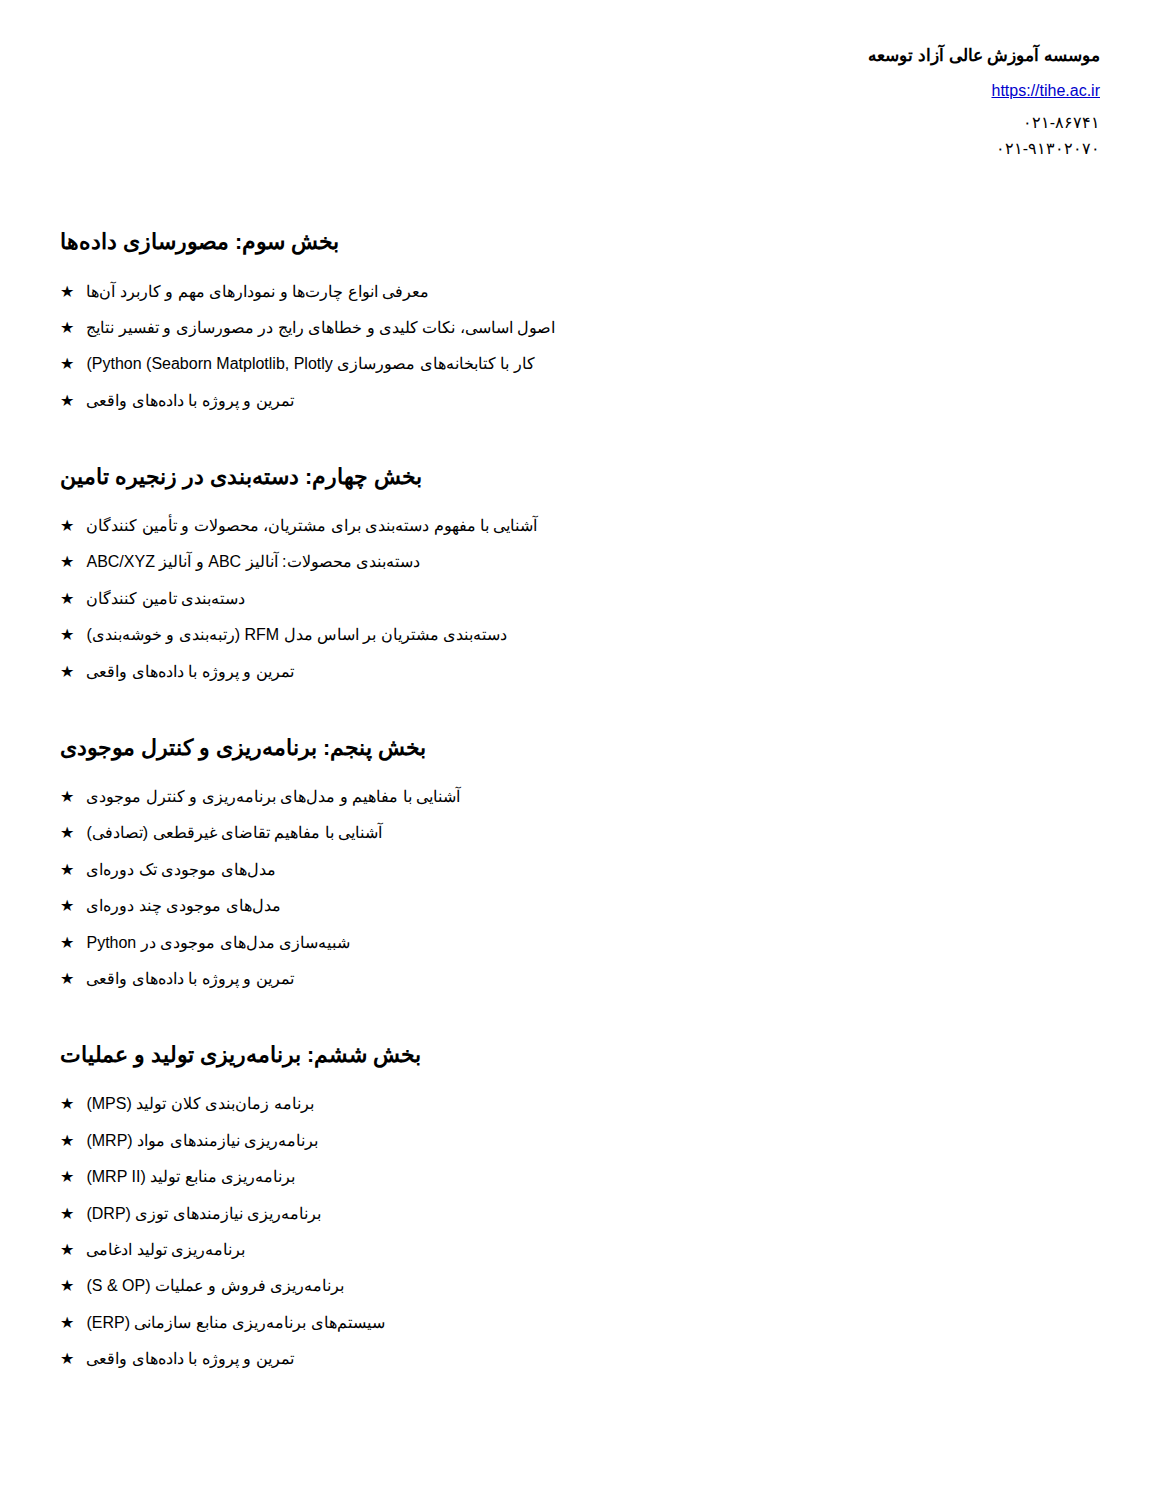موسسه آموزش عالی آزاد توسعه
https://tihe.ac.ir
۰۲۱-۸۶۷۴۱
۰۲۱-۹۱۳۰۲۰۷۰
بخش سوم: مصورسازی داده‌ها
معرفی انواع چارت‌ها و نمودارهای مهم و کاربرد آن‌ها
اصول اساسی، نکات کلیدی و خطاهای رایج در مصورسازی و تفسیر نتایج
کار با کتابخانه‌های مصورسازی Python (Seaborn Matplotlib, Plotly)
تمرین و پروژه با داده‌های واقعی
بخش چهارم: دسته‌بندی در زنجیره تامین
آشنایی با مفهوم دسته‌بندی برای مشتریان، محصولات و تأمین کنندگان
دسته‌بندی محصولات: آنالیز ABC و آنالیز ABC/XYZ
دسته‌بندی تامین کنندگان
دسته‌بندی مشتریان بر اساس مدل RFM (رتبه‌بندی و خوشه‌بندی)
تمرین و پروژه با داده‌های واقعی
بخش پنجم: برنامه‌ریزی و کنترل موجودی
آشنایی با مفاهیم و مدل‌های برنامه‌ریزی و کنترل موجودی
آشنایی با مفاهیم تقاضای غیرقطعی (تصادفی)
مدل‌های موجودی تک دوره‌ای
مدل‌های موجودی چند دوره‌ای
شبیه‌سازی مدل‌های موجودی در Python
تمرین و پروژه با داده‌های واقعی
بخش ششم: برنامه‌ریزی تولید و عملیات
برنامه زمان‌بندی کلان تولید (MPS)
برنامه‌ریزی نیازمندهای مواد (MRP)
برنامه‌ریزی منابع تولید (MRP II)
برنامه‌ریزی نیازمندهای توزی (DRP)
برنامه‌ریزی تولید ادغامی
برنامه‌ریزی فروش و عملیات (S & OP)
سیستم‌های برنامه‌ریزی منابع سازمانی (ERP)
تمرین و پروژه با داده‌های واقعی